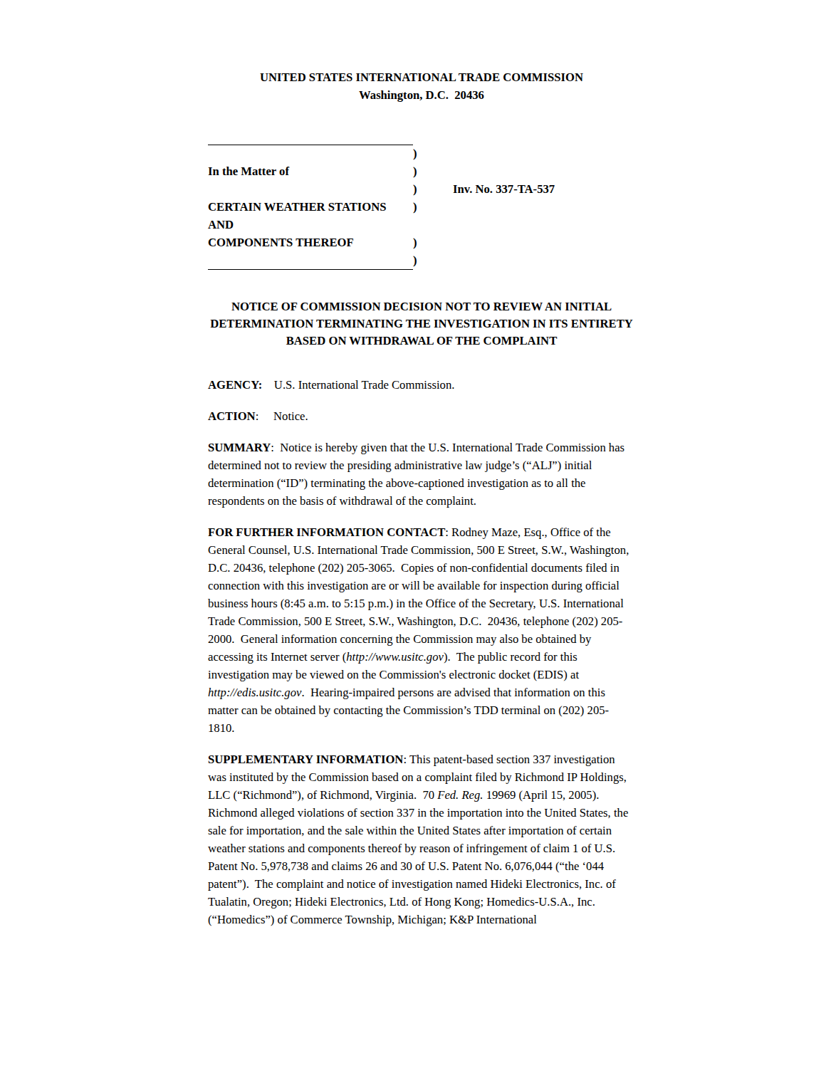UNITED STATES INTERNATIONAL TRADE COMMISSION
Washington, D.C. 20436
| | ) | |
| In the Matter of | ) | |
| | ) | Inv. No. 337-TA-537 |
| CERTAIN WEATHER STATIONS AND | ) | |
| COMPONENTS THEREOF | ) | |
| | ) | |
NOTICE OF COMMISSION DECISION NOT TO REVIEW AN INITIAL
DETERMINATION TERMINATING THE INVESTIGATION IN ITS ENTIRETY
BASED ON WITHDRAWAL OF THE COMPLAINT
AGENCY: U.S. International Trade Commission.
ACTION: Notice.
SUMMARY: Notice is hereby given that the U.S. International Trade Commission has determined not to review the presiding administrative law judge’s (“ALJ”) initial determination (“ID”) terminating the above-captioned investigation as to all the respondents on the basis of withdrawal of the complaint.
FOR FURTHER INFORMATION CONTACT: Rodney Maze, Esq., Office of the General Counsel, U.S. International Trade Commission, 500 E Street, S.W., Washington, D.C. 20436, telephone (202) 205-3065. Copies of non-confidential documents filed in connection with this investigation are or will be available for inspection during official business hours (8:45 a.m. to 5:15 p.m.) in the Office of the Secretary, U.S. International Trade Commission, 500 E Street, S.W., Washington, D.C. 20436, telephone (202) 205-2000. General information concerning the Commission may also be obtained by accessing its Internet server (http://www.usitc.gov). The public record for this investigation may be viewed on the Commission's electronic docket (EDIS) at http://edis.usitc.gov. Hearing-impaired persons are advised that information on this matter can be obtained by contacting the Commission’s TDD terminal on (202) 205-1810.
SUPPLEMENTARY INFORMATION: This patent-based section 337 investigation was instituted by the Commission based on a complaint filed by Richmond IP Holdings, LLC (“Richmond”), of Richmond, Virginia. 70 Fed. Reg. 19969 (April 15, 2005). Richmond alleged violations of section 337 in the importation into the United States, the sale for importation, and the sale within the United States after importation of certain weather stations and components thereof by reason of infringement of claim 1 of U.S. Patent No. 5,978,738 and claims 26 and 30 of U.S. Patent No. 6,076,044 (“the ‘044 patent”). The complaint and notice of investigation named Hideki Electronics, Inc. of Tualatin, Oregon; Hideki Electronics, Ltd. of Hong Kong; Homedics-U.S.A., Inc. (“Homedics”) of Commerce Township, Michigan; K&P International